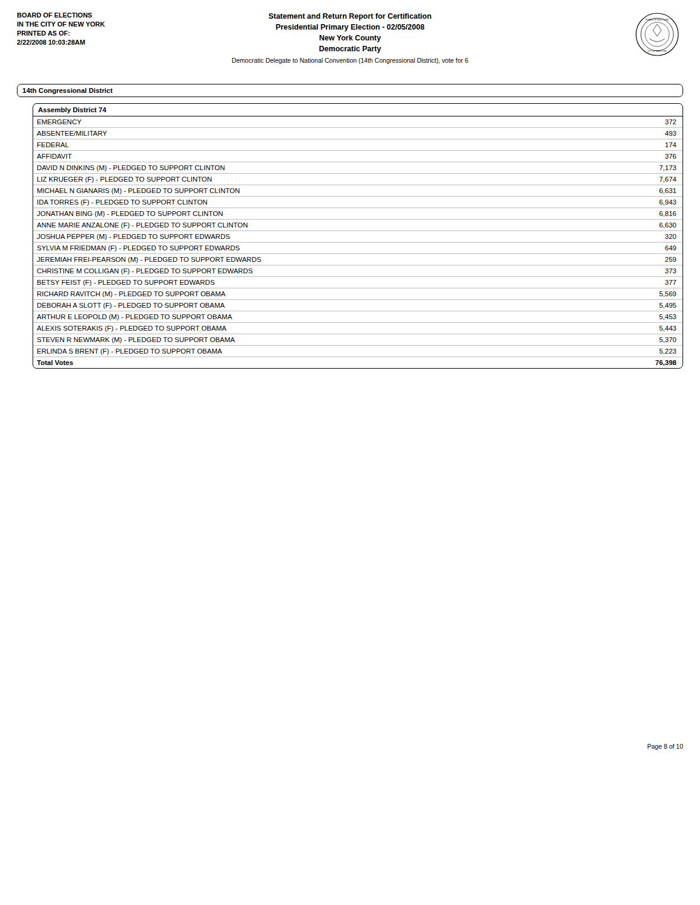BOARD OF ELECTIONS
IN THE CITY OF NEW YORK
PRINTED AS OF:
2/22/2008 10:03:28AM
BOARD OF ELECTIONS CITY OF NEW YORK
Statement and Return Report for Certification
Presidential Primary Election - 02/05/2008
New York County
Democratic Party
Democratic Delegate to National Convention (14th Congressional District), vote for 6
14th Congressional District
Assembly District 74
| EMERGENCY | 372 |
| ABSENTEE/MILITARY | 493 |
| FEDERAL | 174 |
| AFFIDAVIT | 376 |
| DAVID N DINKINS (M) - PLEDGED TO SUPPORT CLINTON | 7,173 |
| LIZ KRUEGER (F) - PLEDGED TO SUPPORT CLINTON | 7,674 |
| MICHAEL N GIANARIS (M) - PLEDGED TO SUPPORT CLINTON | 6,631 |
| IDA TORRES (F) - PLEDGED TO SUPPORT CLINTON | 6,943 |
| JONATHAN BING (M) - PLEDGED TO SUPPORT CLINTON | 6,816 |
| ANNE MARIE ANZALONE (F) - PLEDGED TO SUPPORT CLINTON | 6,630 |
| JOSHUA PEPPER (M) - PLEDGED TO SUPPORT EDWARDS | 320 |
| SYLVIA M FRIEDMAN (F) - PLEDGED TO SUPPORT EDWARDS | 649 |
| JEREMIAH FREI-PEARSON (M) - PLEDGED TO SUPPORT EDWARDS | 259 |
| CHRISTINE M COLLIGAN (F) - PLEDGED TO SUPPORT EDWARDS | 373 |
| BETSY FEIST (F) - PLEDGED TO SUPPORT EDWARDS | 377 |
| RICHARD RAVITCH (M) - PLEDGED TO SUPPORT OBAMA | 5,569 |
| DEBORAH A SLOTT (F) - PLEDGED TO SUPPORT OBAMA | 5,495 |
| ARTHUR E LEOPOLD (M) - PLEDGED TO SUPPORT OBAMA | 5,453 |
| ALEXIS SOTERAKIS (F) - PLEDGED TO SUPPORT OBAMA | 5,443 |
| STEVEN R NEWMARK (M) - PLEDGED TO SUPPORT OBAMA | 5,370 |
| ERLINDA S BRENT (F) - PLEDGED TO SUPPORT OBAMA | 5,223 |
| Total Votes | 76,398 |
Page 8 of 10